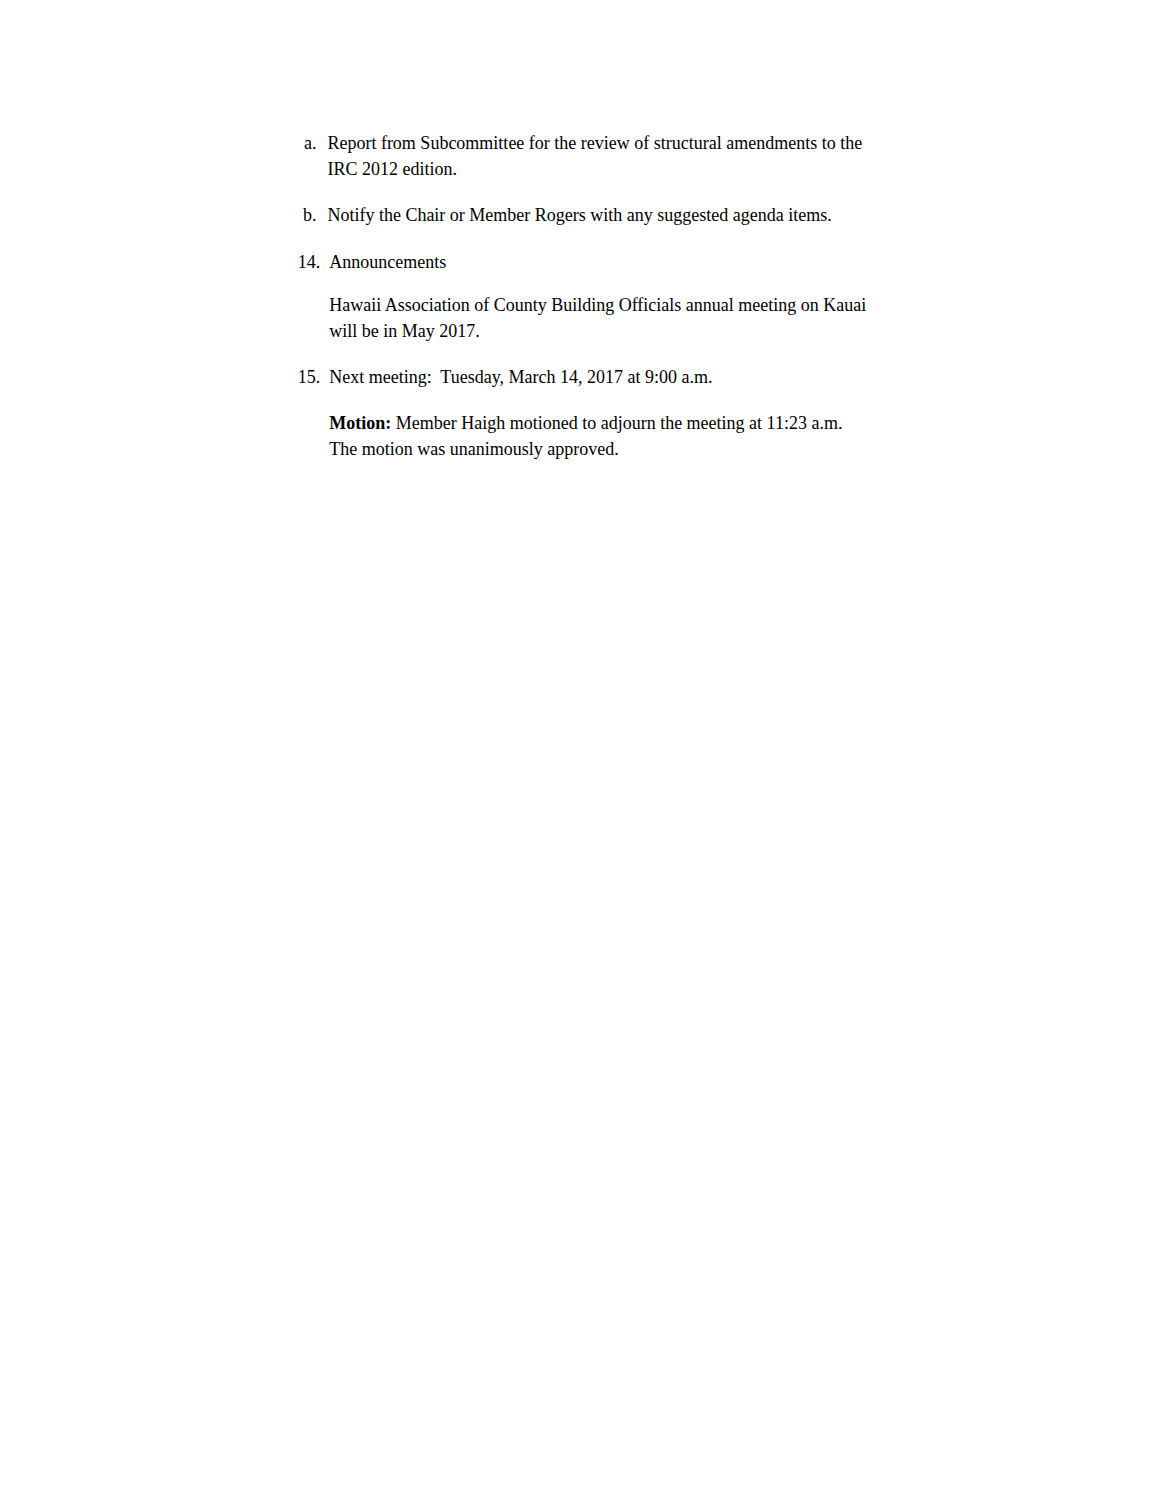a. Report from Subcommittee for the review of structural amendments to the IRC 2012 edition.
b. Notify the Chair or Member Rogers with any suggested agenda items.
14. Announcements
Hawaii Association of County Building Officials annual meeting on Kauai will be in May 2017.
15. Next meeting: Tuesday, March 14, 2017 at 9:00 a.m.
Motion: Member Haigh motioned to adjourn the meeting at 11:23 a.m. The motion was unanimously approved.